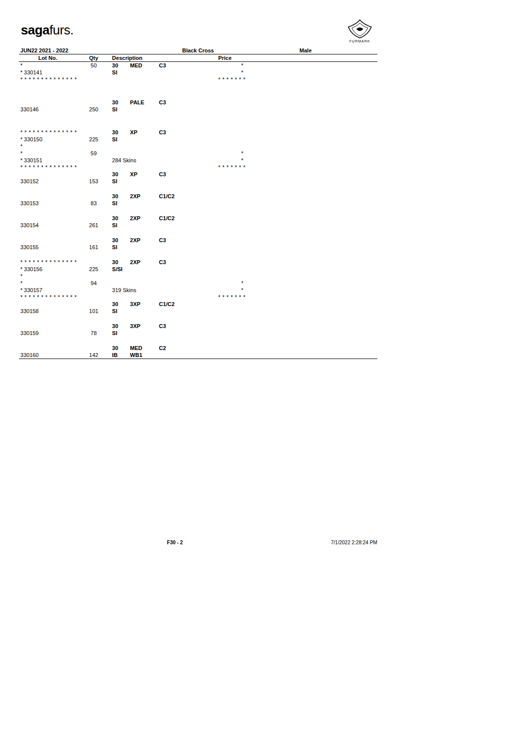FURMARK
sagafurs.
| JUN22 2021 - 2022 | Black Cross | Male |
| Lot No. | Qty | Description | Price | |
| * | 50 | 30 MED C3 | * | |
| * 330141 | | SI | * | |
| * * * * * * * * * * * * * * | | | * * * * * * * | |
| | | 30 PALE C3 | | |
| 330146 | 250 | SI | | |
| * * * * * * * * * * * * * * | | 30 XP C3 | | |
| * 330150 | 225 | SI | | |
| * | | | | |
| * | 59 | | * | |
| * 330151 | | 284 Skins | * | |
| * * * * * * * * * * * * * * | | | * * * * * * * | |
| | | 30 XP C3 | | |
| 330152 | 153 | SI | | |
| | | 30 2XP C1/C2 | | |
| 330153 | 83 | SI | | |
| | | 30 2XP C1/C2 | | |
| 330154 | 261 | SI | | |
| | | 30 2XP C3 | | |
| 330155 | 161 | SI | | |
| * * * * * * * * * * * * * * | | 30 2XP C3 | | |
| * 330156 | 225 | S/SI | | |
| * | | | | |
| * | 94 | | * | |
| * 330157 | | 319 Skins | * | |
| * * * * * * * * * * * * * * | | | * * * * * * * | |
| | | 30 3XP C1/C2 | | |
| 330158 | 101 | SI | | |
| | | 30 3XP C3 | | |
| 330159 | 78 | SI | | |
| | | 30 MED C2 | | |
| 330160 | 142 | IB WB1 | | |
F30 - 2
7/1/2022 2:28:24 PM